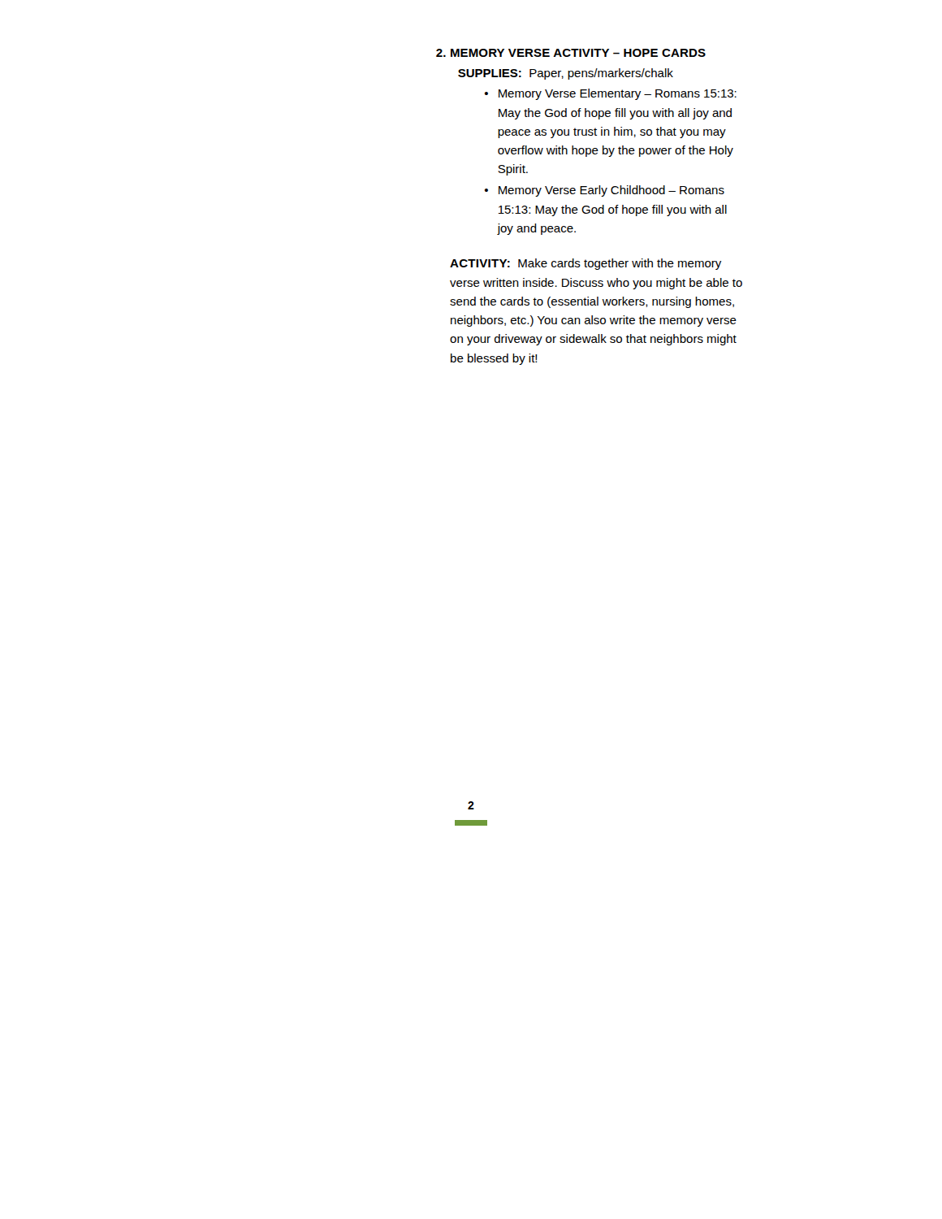2. MEMORY VERSE ACTIVITY – HOPE CARDS
SUPPLIES: Paper, pens/markers/chalk
Memory Verse Elementary – Romans 15:13: May the God of hope fill you with all joy and peace as you trust in him, so that you may overflow with hope by the power of the Holy Spirit.
Memory Verse Early Childhood – Romans 15:13: May the God of hope fill you with all joy and peace.
ACTIVITY: Make cards together with the memory verse written inside. Discuss who you might be able to send the cards to (essential workers, nursing homes, neighbors, etc.) You can also write the memory verse on your driveway or sidewalk so that neighbors might be blessed by it!
2